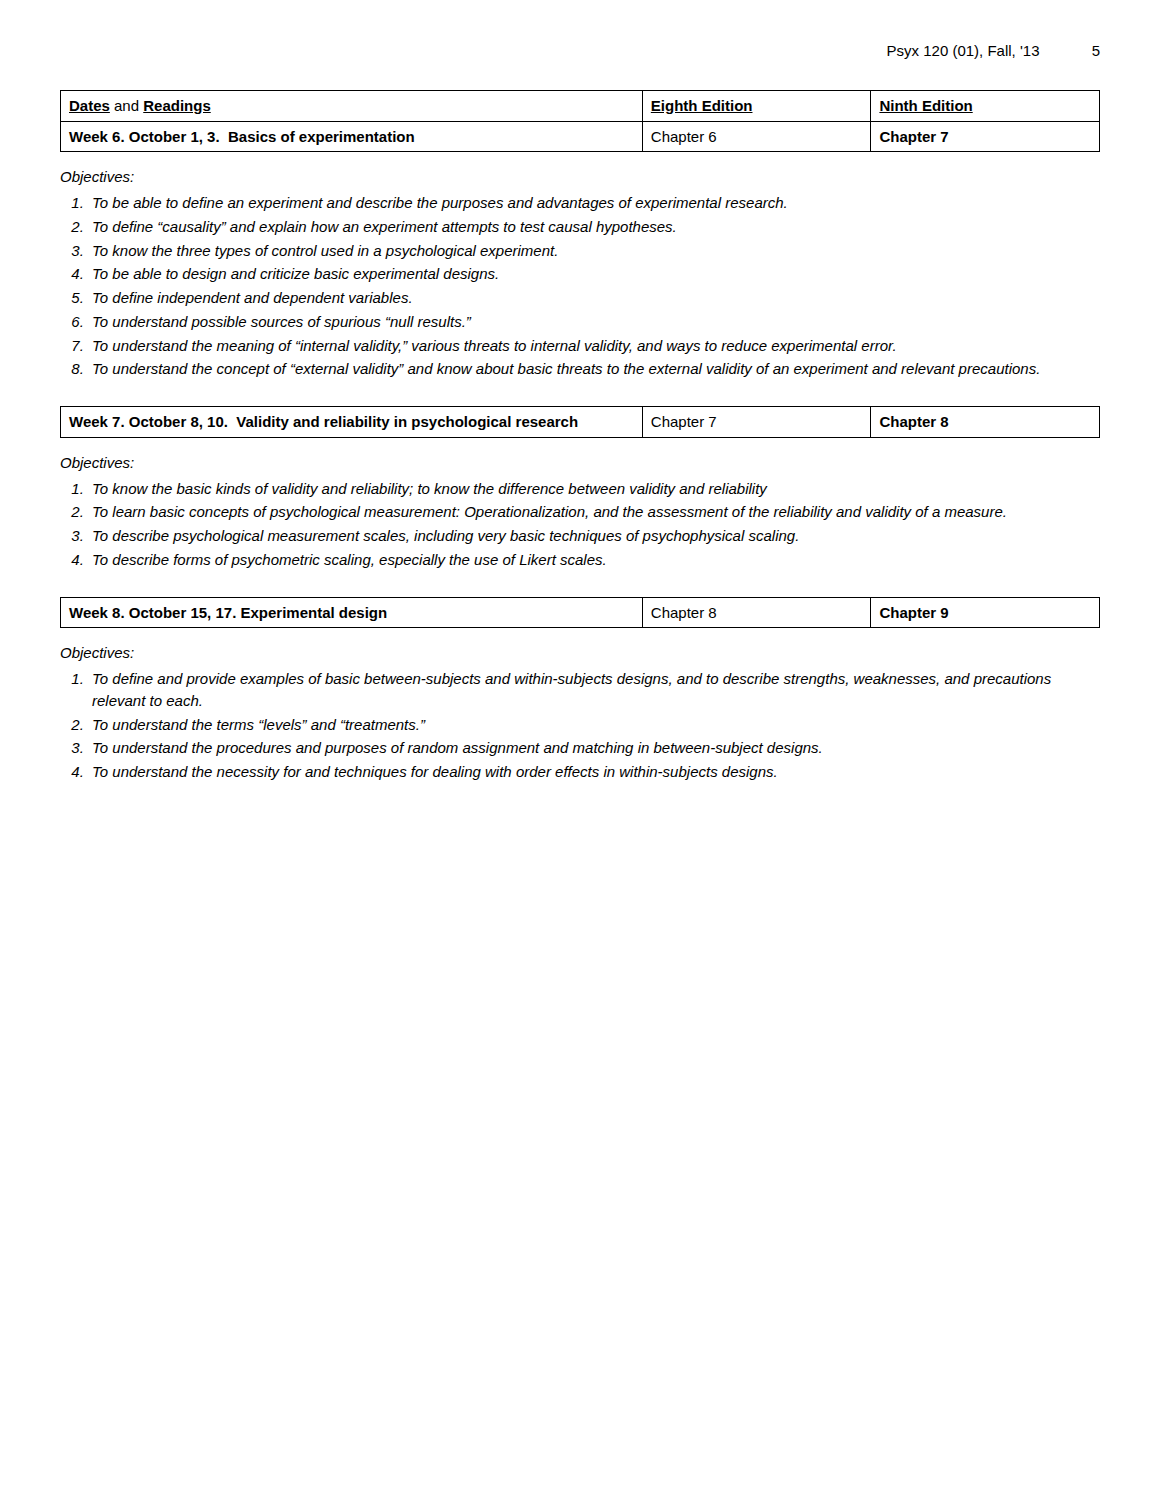Psyx 120 (01), Fall, '13 5
| Dates and Readings | Eighth Edition | Ninth Edition |
| Week 6. October 1, 3. Basics of experimentation | Chapter 6 | Chapter 7 |
Objectives:
To be able to define an experiment and describe the purposes and advantages of experimental research.
To define “causality” and explain how an experiment attempts to test causal hypotheses.
To know the three types of control used in a psychological experiment.
To be able to design and criticize basic experimental designs.
To define independent and dependent variables.
To understand possible sources of spurious “null results.”
To understand the meaning of “internal validity,” various threats to internal validity, and ways to reduce experimental error.
To understand the concept of “external validity” and know about basic threats to the external validity of an experiment and relevant precautions.
| Week 7. October 8, 10. Validity and reliability in psychological research | Chapter 7 | Chapter 8 |
Objectives:
To know the basic kinds of validity and reliability; to know the difference between validity and reliability
To learn basic concepts of psychological measurement: Operationalization, and the assessment of the reliability and validity of a measure.
To describe psychological measurement scales, including very basic techniques of psychophysical scaling.
To describe forms of psychometric scaling, especially the use of Likert scales.
| Week 8. October 15, 17. Experimental design | Chapter 8 | Chapter 9 |
Objectives:
To define and provide examples of basic between-subjects and within-subjects designs, and to describe strengths, weaknesses, and precautions relevant to each.
To understand the terms “levels” and “treatments.”
To understand the procedures and purposes of random assignment and matching in between-subject designs.
To understand the necessity for and techniques for dealing with order effects in within-subjects designs.